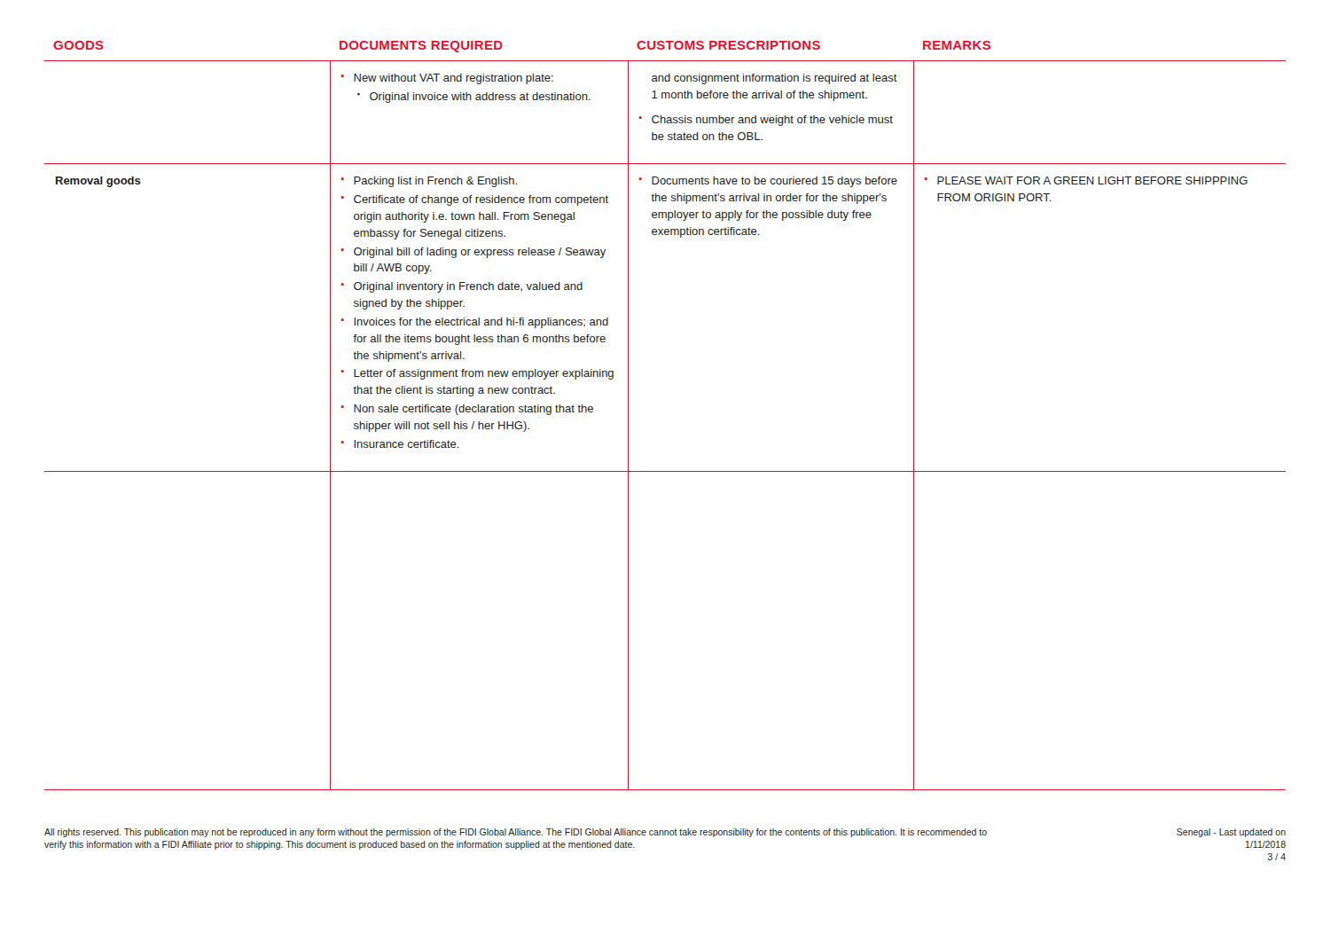| GOODS | DOCUMENTS REQUIRED | CUSTOMS PRESCRIPTIONS | REMARKS |
| --- | --- | --- | --- |
| | New without VAT and registration plate: Original invoice with address at destination. | and consignment information is required at least 1 month before the arrival of the shipment. Chassis number and weight of the vehicle must be stated on the OBL. | |
| Removal goods | Packing list in French & English. Certificate of change of residence from competent origin authority i.e. town hall. From Senegal embassy for Senegal citizens. Original bill of lading or express release / Seaway bill / AWB copy. Original inventory in French date, valued and signed by the shipper. Invoices for the electrical and hi-fi appliances; and for all the items bought less than 6 months before the shipment's arrival. Letter of assignment from new employer explaining that the client is starting a new contract. Non sale certificate (declaration stating that the shipper will not sell his / her HHG). Insurance certificate. | Documents have to be couriered 15 days before the shipment's arrival in order for the shipper's employer to apply for the possible duty free exemption certificate. | Please wait for a green light before shippping from origin port. |
All rights reserved. This publication may not be reproduced in any form without the permission of the FIDI Global Alliance. The FIDI Global Alliance cannot take responsibility for the contents of this publication. It is recommended to verify this information with a FIDI Affiliate prior to shipping. This document is produced based on the information supplied at the mentioned date.
Senegal - Last updated on
1/11/2018
3 / 4